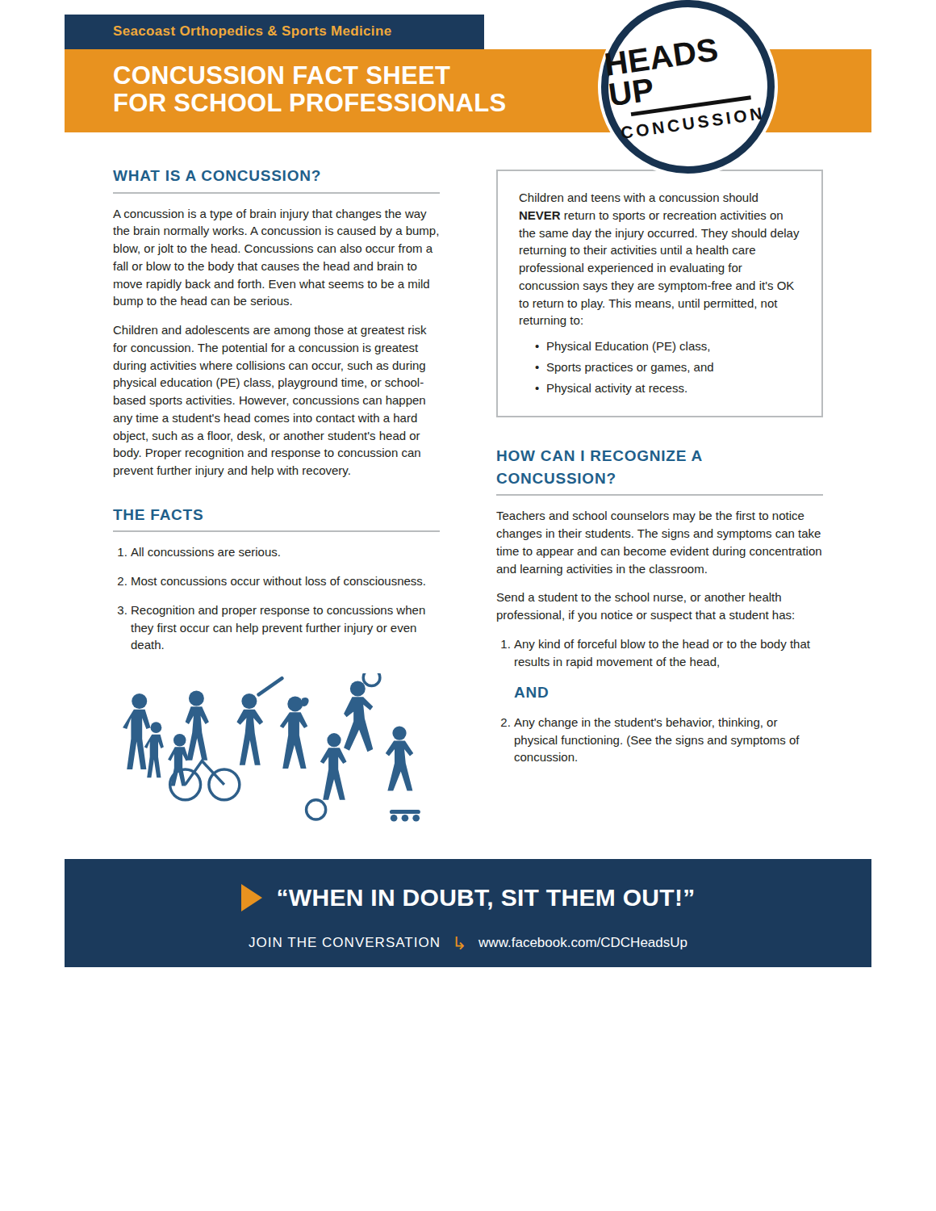Seacoast Orthopedics & Sports Medicine
Concussion Fact Sheet
for School Professionals
HEADS UP
CONCUSSION
What is a Concussion?
A concussion is a type of brain injury that changes the way the brain normally works. A concussion is caused by a bump, blow, or jolt to the head. Concussions can also occur from a fall or blow to the body that causes the head and brain to move rapidly back and forth. Even what seems to be a mild bump to the head can be serious.
Children and adolescents are among those at greatest risk for concussion. The potential for a concussion is greatest during activities where collisions can occur, such as during physical education (PE) class, playground time, or school-based sports activities. However, concussions can happen any time a student's head comes into contact with a hard object, such as a floor, desk, or another student's head or body. Proper recognition and response to concussion can prevent further injury and help with recovery.
The Facts
All concussions are serious.
Most concussions occur without loss of consciousness.
Recognition and proper response to concussions when they first occur can help prevent further injury or even death.
Children and teens with a concussion should NEVER return to sports or recreation activities on the same day the injury occurred. They should delay returning to their activities until a health care professional experienced in evaluating for concussion says they are symptom-free and it's OK to return to play. This means, until permitted, not returning to:
Physical Education (PE) class,
Sports practices or games, and
Physical activity at recess.
How Can I Recognize a Concussion?
Teachers and school counselors may be the first to notice changes in their students. The signs and symptoms can take time to appear and can become evident during concentration and learning activities in the classroom.
Send a student to the school nurse, or another health professional, if you notice or suspect that a student has:
Any kind of forceful blow to the head or to the body that results in rapid movement of the head,
AND
Any change in the student's behavior, thinking, or physical functioning. (See the signs and symptoms of concussion.
“When in Doubt, Sit Them Out!”
Join the Conversation ↳ www.facebook.com/CDCHeadsUp